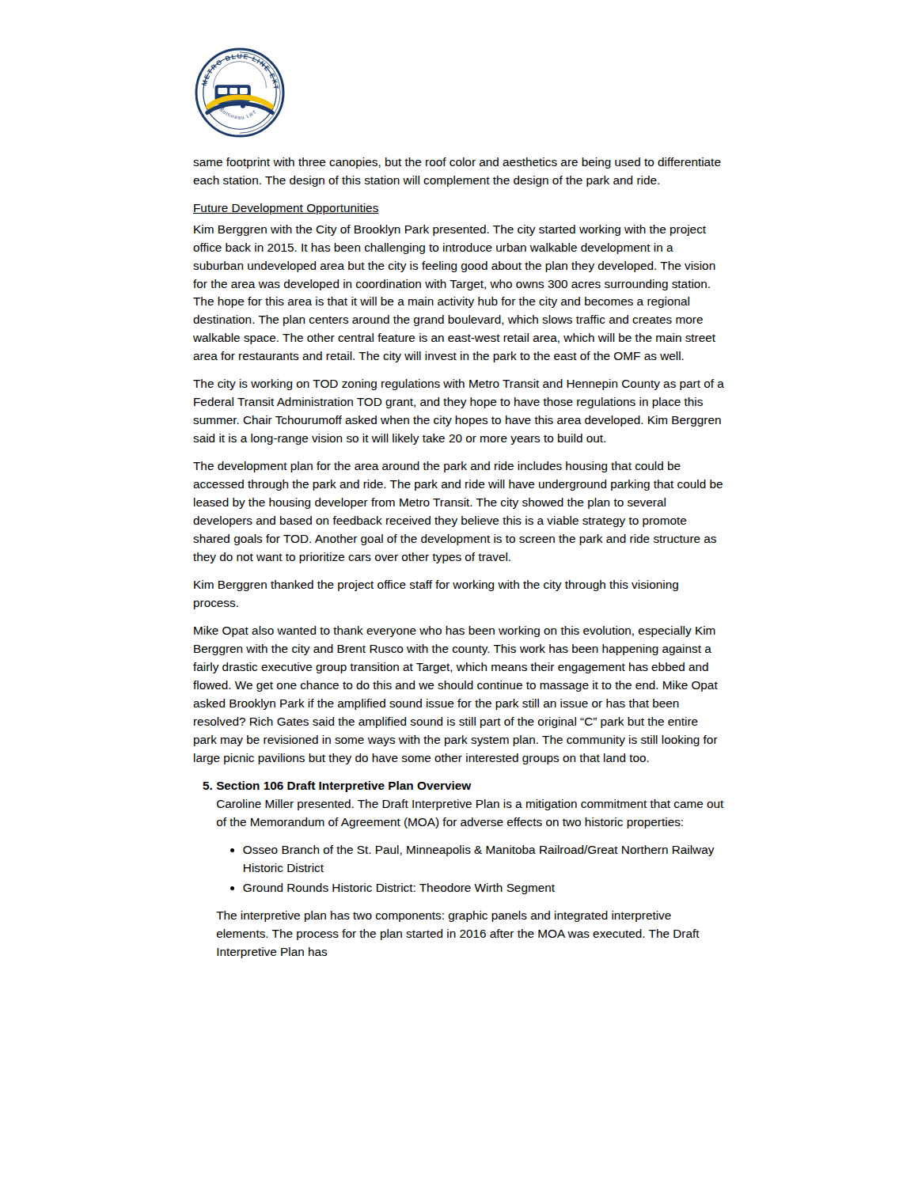METRO BLUE LINE EXTENSION Bottineau LRT
same footprint with three canopies, but the roof color and aesthetics are being used to differentiate each station. The design of this station will complement the design of the park and ride.
Future Development Opportunities
Kim Berggren with the City of Brooklyn Park presented. The city started working with the project office back in 2015. It has been challenging to introduce urban walkable development in a suburban undeveloped area but the city is feeling good about the plan they developed. The vision for the area was developed in coordination with Target, who owns 300 acres surrounding station. The hope for this area is that it will be a main activity hub for the city and becomes a regional destination. The plan centers around the grand boulevard, which slows traffic and creates more walkable space. The other central feature is an east-west retail area, which will be the main street area for restaurants and retail. The city will invest in the park to the east of the OMF as well.
The city is working on TOD zoning regulations with Metro Transit and Hennepin County as part of a Federal Transit Administration TOD grant, and they hope to have those regulations in place this summer. Chair Tchourumoff asked when the city hopes to have this area developed. Kim Berggren said it is a long-range vision so it will likely take 20 or more years to build out.
The development plan for the area around the park and ride includes housing that could be accessed through the park and ride. The park and ride will have underground parking that could be leased by the housing developer from Metro Transit. The city showed the plan to several developers and based on feedback received they believe this is a viable strategy to promote shared goals for TOD. Another goal of the development is to screen the park and ride structure as they do not want to prioritize cars over other types of travel.
Kim Berggren thanked the project office staff for working with the city through this visioning process.
Mike Opat also wanted to thank everyone who has been working on this evolution, especially Kim Berggren with the city and Brent Rusco with the county. This work has been happening against a fairly drastic executive group transition at Target, which means their engagement has ebbed and flowed. We get one chance to do this and we should continue to massage it to the end. Mike Opat asked Brooklyn Park if the amplified sound issue for the park still an issue or has that been resolved? Rich Gates said the amplified sound is still part of the original “C” park but the entire park may be revisioned in some ways with the park system plan. The community is still looking for large picnic pavilions but they do have some other interested groups on that land too.
Section 106 Draft Interpretive Plan Overview
Caroline Miller presented. The Draft Interpretive Plan is a mitigation commitment that came out of the Memorandum of Agreement (MOA) for adverse effects on two historic properties:
Osseo Branch of the St. Paul, Minneapolis & Manitoba Railroad/Great Northern Railway Historic District
Ground Rounds Historic District: Theodore Wirth Segment
The interpretive plan has two components: graphic panels and integrated interpretive elements. The process for the plan started in 2016 after the MOA was executed. The Draft Interpretive Plan has